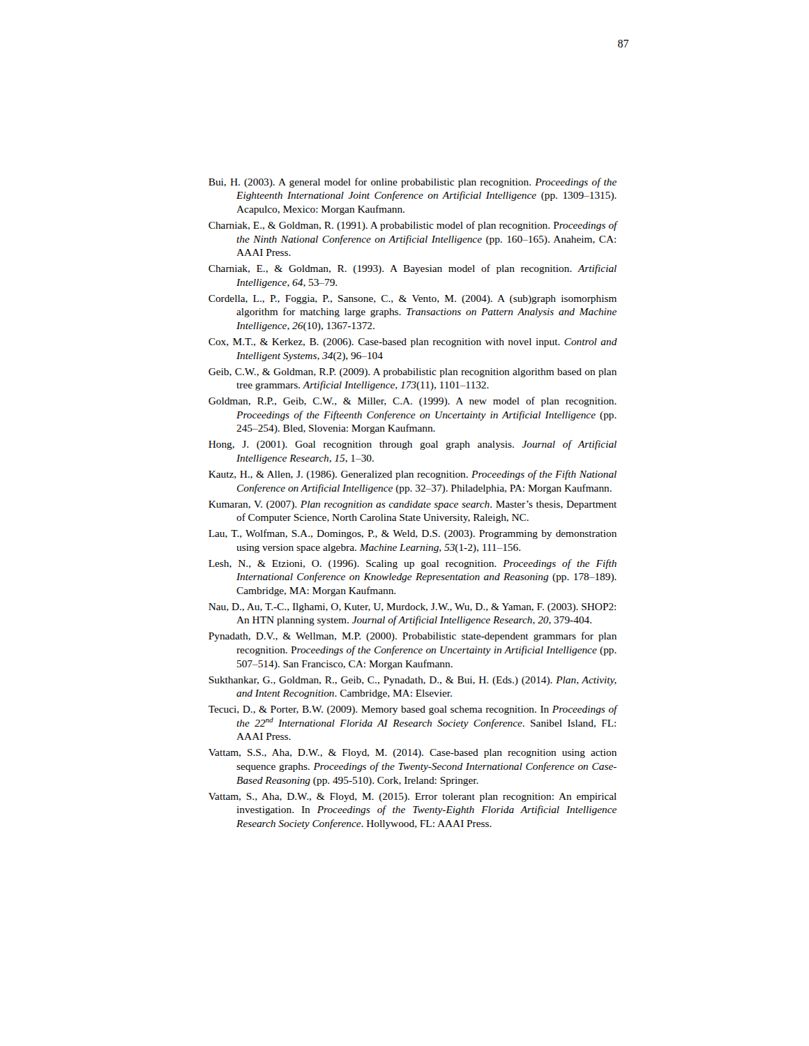87
Bui, H. (2003). A general model for online probabilistic plan recognition. Proceedings of the Eighteenth International Joint Conference on Artificial Intelligence (pp. 1309–1315). Acapulco, Mexico: Morgan Kaufmann.
Charniak, E., & Goldman, R. (1991). A probabilistic model of plan recognition. Proceedings of the Ninth National Conference on Artificial Intelligence (pp. 160–165). Anaheim, CA: AAAI Press.
Charniak, E., & Goldman, R. (1993). A Bayesian model of plan recognition. Artificial Intelligence, 64, 53–79.
Cordella, L., P., Foggia, P., Sansone, C., & Vento, M. (2004). A (sub)graph isomorphism algorithm for matching large graphs. Transactions on Pattern Analysis and Machine Intelligence, 26(10), 1367-1372.
Cox, M.T., & Kerkez, B. (2006). Case-based plan recognition with novel input. Control and Intelligent Systems, 34(2), 96–104
Geib, C.W., & Goldman, R.P. (2009). A probabilistic plan recognition algorithm based on plan tree grammars. Artificial Intelligence, 173(11), 1101–1132.
Goldman, R.P., Geib, C.W., & Miller, C.A. (1999). A new model of plan recognition. Proceedings of the Fifteenth Conference on Uncertainty in Artificial Intelligence (pp. 245–254). Bled, Slovenia: Morgan Kaufmann.
Hong, J. (2001). Goal recognition through goal graph analysis. Journal of Artificial Intelligence Research, 15, 1–30.
Kautz, H., & Allen, J. (1986). Generalized plan recognition. Proceedings of the Fifth National Conference on Artificial Intelligence (pp. 32–37). Philadelphia, PA: Morgan Kaufmann.
Kumaran, V. (2007). Plan recognition as candidate space search. Master’s thesis, Department of Computer Science, North Carolina State University, Raleigh, NC.
Lau, T., Wolfman, S.A., Domingos, P., & Weld, D.S. (2003). Programming by demonstration using version space algebra. Machine Learning, 53(1-2), 111–156.
Lesh, N., & Etzioni, O. (1996). Scaling up goal recognition. Proceedings of the Fifth International Conference on Knowledge Representation and Reasoning (pp. 178–189). Cambridge, MA: Morgan Kaufmann.
Nau, D., Au, T.-C., Ilghami, O, Kuter, U, Murdock, J.W., Wu, D., & Yaman, F. (2003). SHOP2: An HTN planning system. Journal of Artificial Intelligence Research, 20, 379-404.
Pynadath, D.V., & Wellman, M.P. (2000). Probabilistic state-dependent grammars for plan recognition. Proceedings of the Conference on Uncertainty in Artificial Intelligence (pp. 507–514). San Francisco, CA: Morgan Kaufmann.
Sukthankar, G., Goldman, R., Geib, C., Pynadath, D., & Bui, H. (Eds.) (2014). Plan, Activity, and Intent Recognition. Cambridge, MA: Elsevier.
Tecuci, D., & Porter, B.W. (2009). Memory based goal schema recognition. In Proceedings of the 22nd International Florida AI Research Society Conference. Sanibel Island, FL: AAAI Press.
Vattam, S.S., Aha, D.W., & Floyd, M. (2014). Case-based plan recognition using action sequence graphs. Proceedings of the Twenty-Second International Conference on Case-Based Reasoning (pp. 495-510). Cork, Ireland: Springer.
Vattam, S., Aha, D.W., & Floyd, M. (2015). Error tolerant plan recognition: An empirical investigation. In Proceedings of the Twenty-Eighth Florida Artificial Intelligence Research Society Conference. Hollywood, FL: AAAI Press.